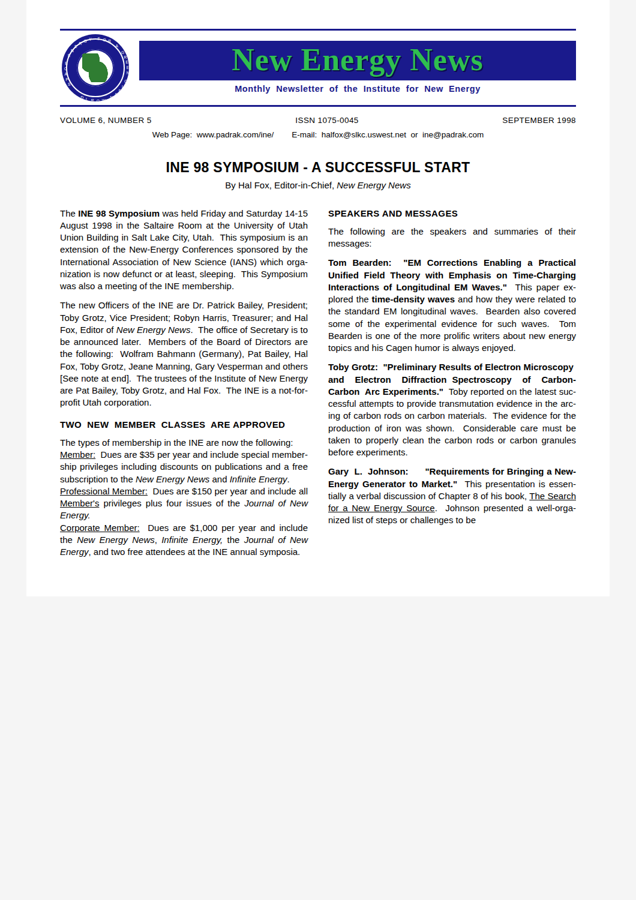S P A C E E N E R G Y F O R A G R E E N C L E A N W O R L D
New Energy News
Monthly Newsletter of the Institute for New Energy
VOLUME 6, NUMBER 5 ISSN 1075-0045 SEPTEMBER 1998
Web Page: www.padrak.com/ine/ E-mail: halfox@slkc.uswest.net or ine@padrak.com
INE 98 SYMPOSIUM - A SUCCESSFUL START
By Hal Fox, Editor-in-Chief, New Energy News
The INE 98 Symposium was held Friday and Saturday 14-15 August 1998 in the Saltaire Room at the University of Utah Union Building in Salt Lake City, Utah. This symposium is an extension of the New-Energy Conferences sponsored by the International Association of New Science (IANS) which organization is now defunct or at least, sleeping. This Symposium was also a meeting of the INE membership.
The new Officers of the INE are Dr. Patrick Bailey, President; Toby Grotz, Vice President; Robyn Harris, Treasurer; and Hal Fox, Editor of New Energy News. The office of Secretary is to be announced later. Members of the Board of Directors are the following: Wolfram Bahmann (Germany), Pat Bailey, Hal Fox, Toby Grotz, Jeane Manning, Gary Vesperman and others [See note at end]. The trustees of the Institute of New Energy are Pat Bailey, Toby Grotz, and Hal Fox. The INE is a not-for-profit Utah corporation.
TWO NEW MEMBER CLASSES ARE APPROVED
The types of membership in the INE are now the following:
Member: Dues are $35 per year and include special membership privileges including discounts on publications and a free subscription to the New Energy News and Infinite Energy.
Professional Member: Dues are $150 per year and include all Member's privileges plus four issues of the Journal of New Energy.
Corporate Member: Dues are $1,000 per year and include the New Energy News, Infinite Energy, the Journal of New Energy, and two free attendees at the INE annual symposia.
SPEAKERS AND MESSAGES
The following are the speakers and summaries of their messages:
Tom Bearden: "EM Corrections Enabling a Practical Unified Field Theory with Emphasis on Time-Charging Interactions of Longi­tudinal EM Waves." This paper explored the time-density waves and how they were related to the standard EM longitudinal waves. Bearden also covered some of the experimental evidence for such waves. Tom Bearden is one of the more prolific writers about new energy topics and his Cagen humor is always enjoyed.
Toby Grotz: "Preliminary Results of Electron Microscopy and Electron Diffraction Spectroscopy of Carbon-Carbon Arc Experiments." Toby reported on the latest successful attempts to provide transmutation evidence in the arcing of carbon rods on carbon materials. The evidence for the production of iron was shown. Considerable care must be taken to properly clean the carbon rods or carbon granules before experiments.
Gary L. Johnson: "Requirements for Bringing a New-Energy Generator to Market." This presentation is essentially a verbal discussion of Chapter 8 of his book, The Search for a New Energy Source. Johnson presented a well-organized list of steps or challenges to be